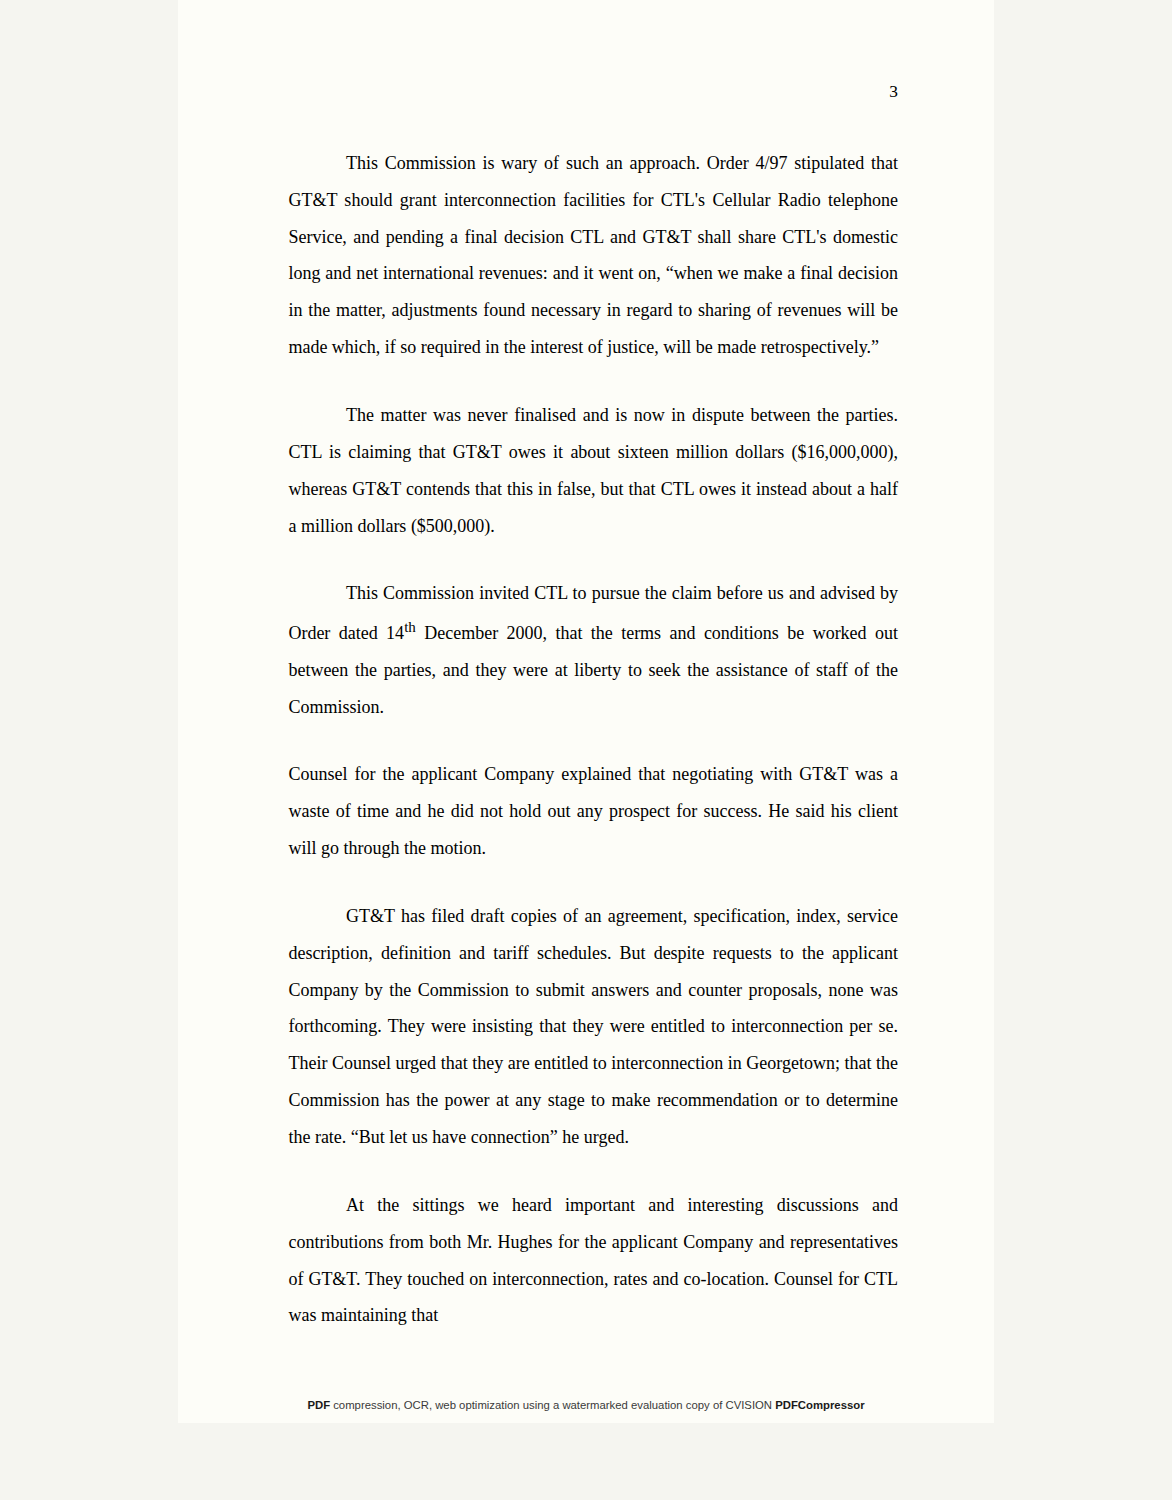3
This Commission is wary of such an approach. Order 4/97 stipulated that GT&T should grant interconnection facilities for CTL's Cellular Radio telephone Service, and pending a final decision CTL and GT&T shall share CTL's domestic long and net international revenues: and it went on, “when we make a final decision in the matter, adjustments found necessary in regard to sharing of revenues will be made which, if so required in the interest of justice, will be made retrospectively.”
The matter was never finalised and is now in dispute between the parties. CTL is claiming that GT&T owes it about sixteen million dollars ($16,000,000), whereas GT&T contends that this in false, but that CTL owes it instead about a half a million dollars ($500,000).
This Commission invited CTL to pursue the claim before us and advised by Order dated 14th December 2000, that the terms and conditions be worked out between the parties, and they were at liberty to seek the assistance of staff of the Commission.
Counsel for the applicant Company explained that negotiating with GT&T was a waste of time and he did not hold out any prospect for success. He said his client will go through the motion.
GT&T has filed draft copies of an agreement, specification, index, service description, definition and tariff schedules. But despite requests to the applicant Company by the Commission to submit answers and counter proposals, none was forthcoming. They were insisting that they were entitled to interconnection per se. Their Counsel urged that they are entitled to interconnection in Georgetown; that the Commission has the power at any stage to make recommendation or to determine the rate. “But let us have connection” he urged.
At the sittings we heard important and interesting discussions and contributions from both Mr. Hughes for the applicant Company and representatives of GT&T. They touched on interconnection, rates and co-location. Counsel for CTL was maintaining that
PDF compression, OCR, web optimization using a watermarked evaluation copy of CVISION PDFCompressor